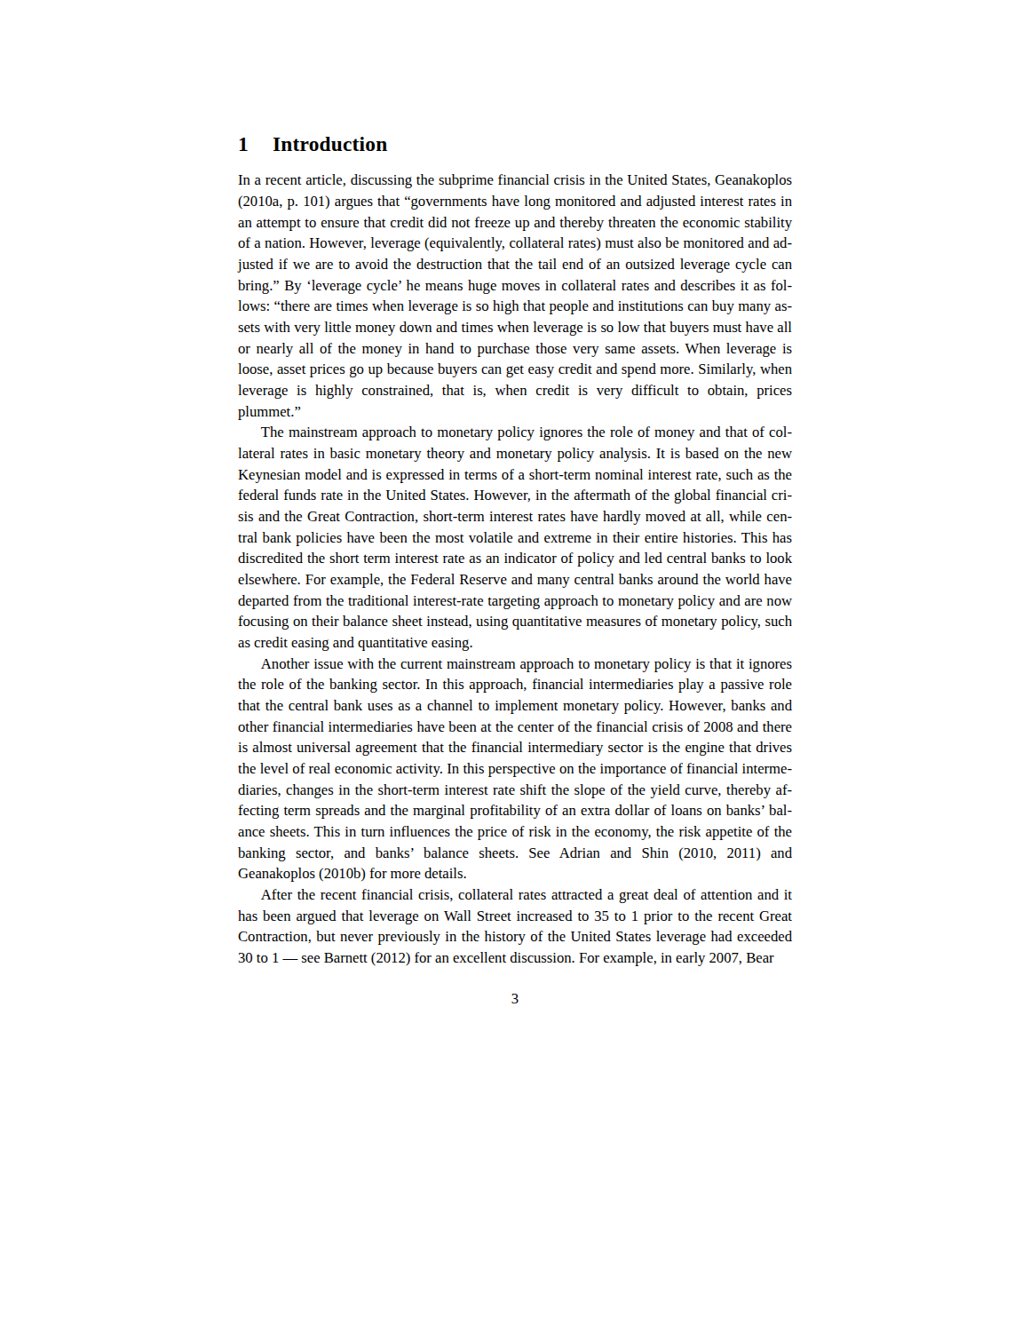1 Introduction
In a recent article, discussing the subprime financial crisis in the United States, Geanakoplos (2010a, p. 101) argues that “governments have long monitored and adjusted interest rates in an attempt to ensure that credit did not freeze up and thereby threaten the economic stability of a nation. However, leverage (equivalently, collateral rates) must also be monitored and adjusted if we are to avoid the destruction that the tail end of an outsized leverage cycle can bring.” By ‘leverage cycle’ he means huge moves in collateral rates and describes it as follows: “there are times when leverage is so high that people and institutions can buy many assets with very little money down and times when leverage is so low that buyers must have all or nearly all of the money in hand to purchase those very same assets. When leverage is loose, asset prices go up because buyers can get easy credit and spend more. Similarly, when leverage is highly constrained, that is, when credit is very difficult to obtain, prices plummet.”
The mainstream approach to monetary policy ignores the role of money and that of collateral rates in basic monetary theory and monetary policy analysis. It is based on the new Keynesian model and is expressed in terms of a short-term nominal interest rate, such as the federal funds rate in the United States. However, in the aftermath of the global financial crisis and the Great Contraction, short-term interest rates have hardly moved at all, while central bank policies have been the most volatile and extreme in their entire histories. This has discredited the short term interest rate as an indicator of policy and led central banks to look elsewhere. For example, the Federal Reserve and many central banks around the world have departed from the traditional interest-rate targeting approach to monetary policy and are now focusing on their balance sheet instead, using quantitative measures of monetary policy, such as credit easing and quantitative easing.
Another issue with the current mainstream approach to monetary policy is that it ignores the role of the banking sector. In this approach, financial intermediaries play a passive role that the central bank uses as a channel to implement monetary policy. However, banks and other financial intermediaries have been at the center of the financial crisis of 2008 and there is almost universal agreement that the financial intermediary sector is the engine that drives the level of real economic activity. In this perspective on the importance of financial intermediaries, changes in the short-term interest rate shift the slope of the yield curve, thereby affecting term spreads and the marginal profitability of an extra dollar of loans on banks’ balance sheets. This in turn influences the price of risk in the economy, the risk appetite of the banking sector, and banks’ balance sheets. See Adrian and Shin (2010, 2011) and Geanakoplos (2010b) for more details.
After the recent financial crisis, collateral rates attracted a great deal of attention and it has been argued that leverage on Wall Street increased to 35 to 1 prior to the recent Great Contraction, but never previously in the history of the United States leverage had exceeded 30 to 1 — see Barnett (2012) for an excellent discussion. For example, in early 2007, Bear
3